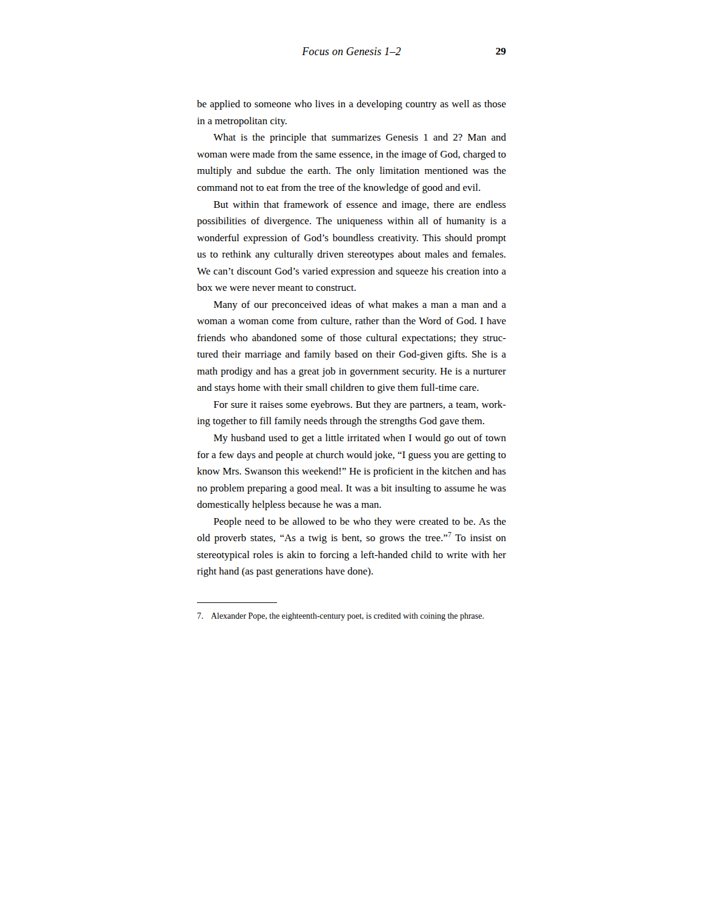Focus on Genesis 1–2 29
be applied to someone who lives in a developing country as well as those in a metropolitan city.
What is the principle that summarizes Genesis 1 and 2? Man and woman were made from the same essence, in the image of God, charged to multiply and subdue the earth. The only limitation mentioned was the command not to eat from the tree of the knowledge of good and evil.
But within that framework of essence and image, there are endless possibilities of divergence. The uniqueness within all of humanity is a wonderful expression of God’s boundless creativity. This should prompt us to rethink any culturally driven stereotypes about males and females. We can’t discount God’s varied expression and squeeze his creation into a box we were never meant to construct.
Many of our preconceived ideas of what makes a man a man and a woman a woman come from culture, rather than the Word of God. I have friends who abandoned some of those cultural expectations; they structured their marriage and family based on their God-given gifts. She is a math prodigy and has a great job in government security. He is a nurturer and stays home with their small children to give them full-time care.
For sure it raises some eyebrows. But they are partners, a team, working together to fill family needs through the strengths God gave them.
My husband used to get a little irritated when I would go out of town for a few days and people at church would joke, “I guess you are getting to know Mrs. Swanson this weekend!” He is proficient in the kitchen and has no problem preparing a good meal. It was a bit insulting to assume he was domestically helpless because he was a man.
People need to be allowed to be who they were created to be. As the old proverb states, “As a twig is bent, so grows the tree.”7 To insist on stereotypical roles is akin to forcing a left-handed child to write with her right hand (as past generations have done).
7. Alexander Pope, the eighteenth-century poet, is credited with coining the phrase.